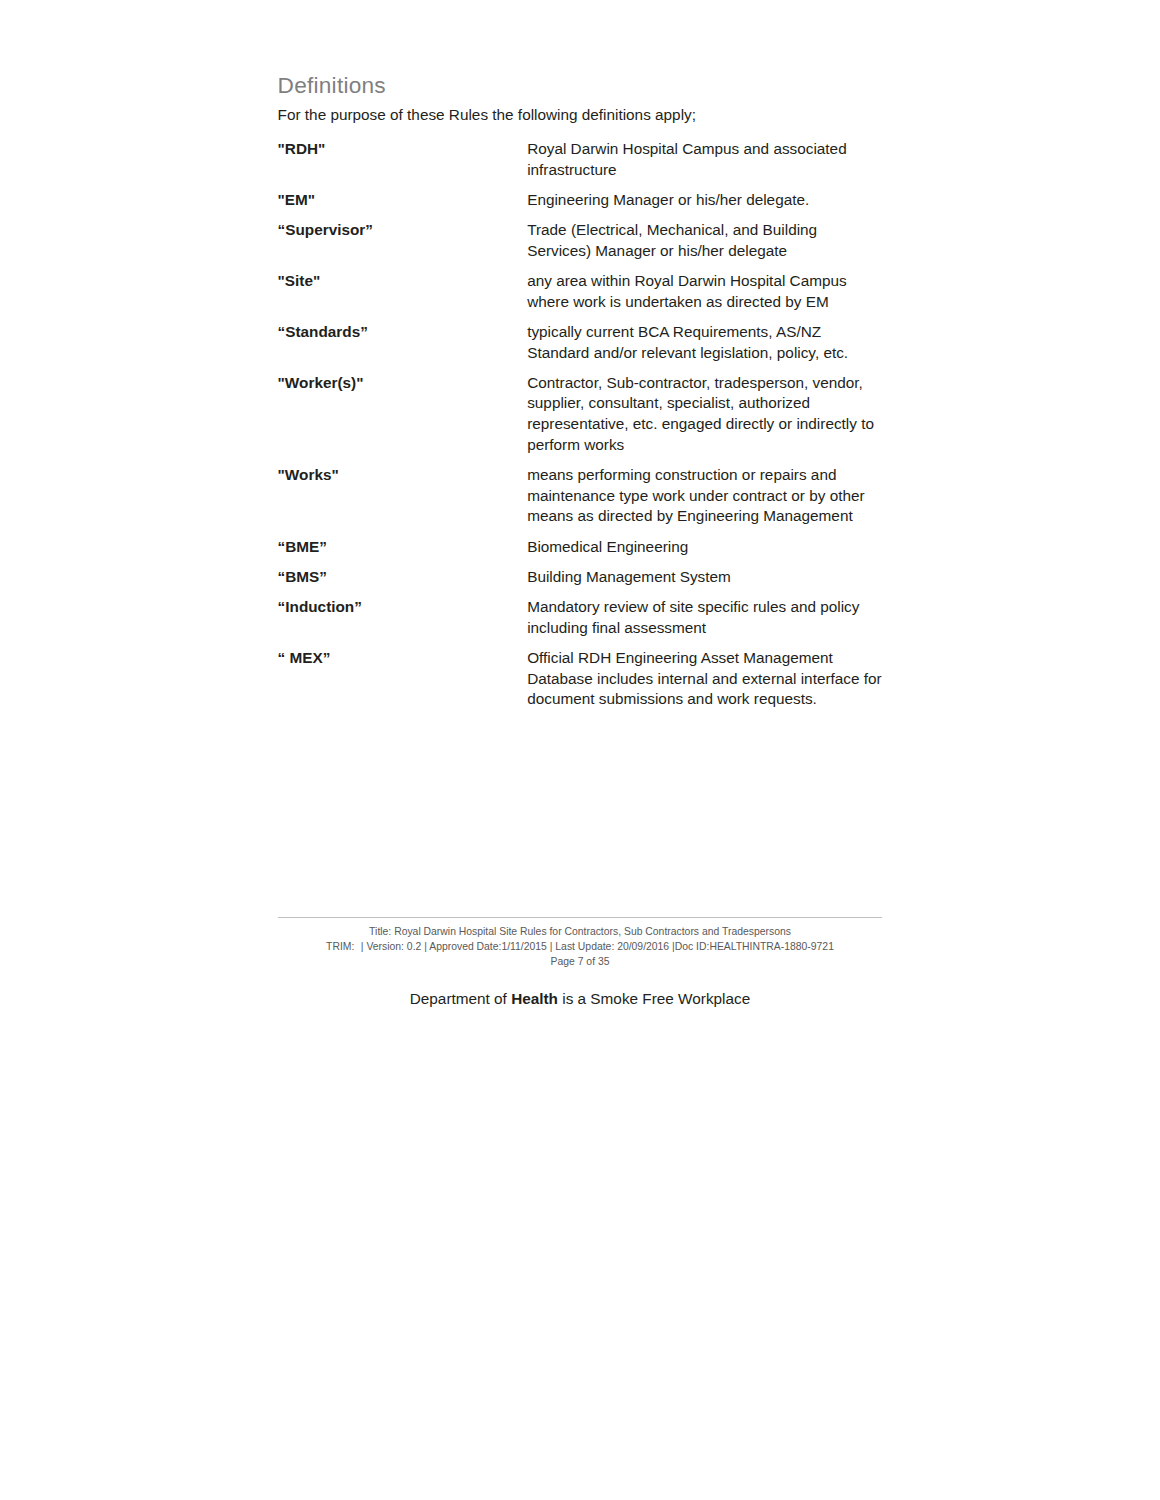Definitions
For the purpose of these Rules the following definitions apply;
| "RDH" | Royal Darwin Hospital Campus and associated infrastructure |
| "EM" | Engineering Manager or his/her delegate. |
| “Supervisor” | Trade (Electrical, Mechanical, and Building Services) Manager or his/her delegate |
| "Site" | any area within Royal Darwin Hospital Campus where work is undertaken as directed by EM |
| “Standards” | typically current BCA Requirements, AS/NZ Standard and/or relevant legislation, policy, etc. |
| "Worker(s)" | Contractor, Sub-contractor, tradesperson, vendor, supplier, consultant, specialist, authorized representative, etc. engaged directly or indirectly to perform works |
| "Works" | means performing construction or repairs and maintenance type work under contract or by other means as directed by Engineering Management |
| “BME” | Biomedical Engineering |
| “BMS” | Building Management System |
| “Induction” | Mandatory review of site specific rules and policy including final assessment |
| “ MEX” | Official RDH Engineering Asset Management Database includes internal and external interface for document submissions and work requests. |
Title: Royal Darwin Hospital Site Rules for Contractors, Sub Contractors and Tradespersons TRIM: | Version: 0.2 | Approved Date:1/11/2015 | Last Update: 20/09/2016 |Doc ID:HEALTHINTRA-1880-9721 Page 7 of 35
Department of Health is a Smoke Free Workplace